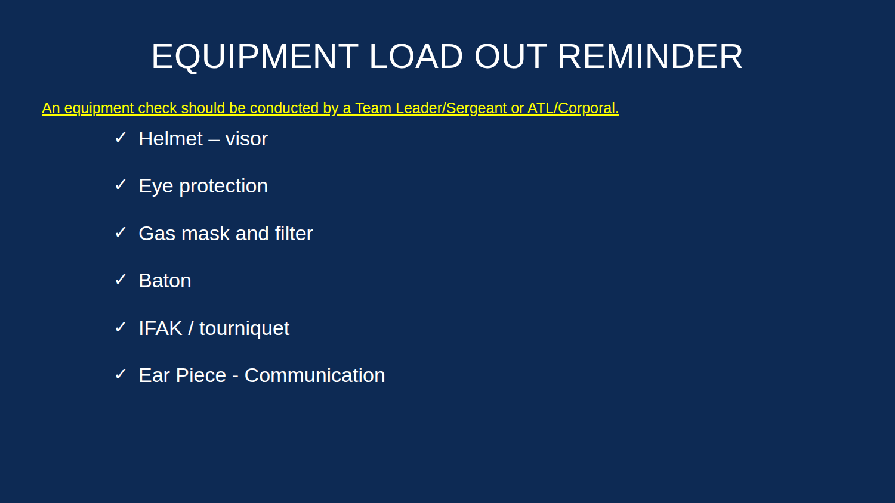Equipment Load Out Reminder
An equipment check should be conducted by a Team Leader/Sergeant or ATL/Corporal.
Helmet – visor
Eye protection
Gas mask and filter
Baton
IFAK / tourniquet
Ear Piece - Communication